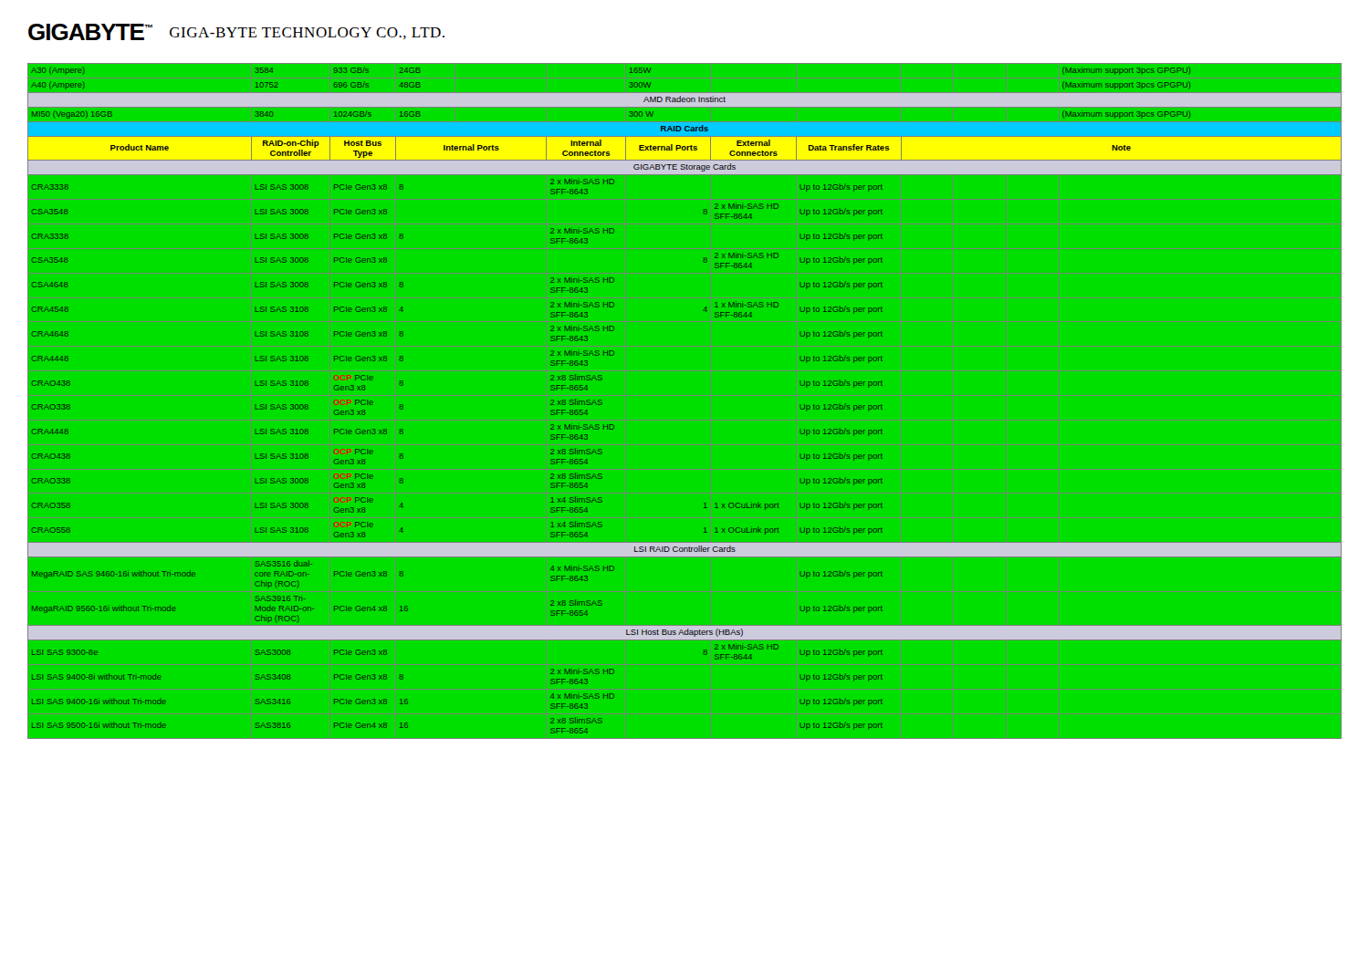GIGABYTE™ GIGA-BYTE TECHNOLOGY CO., LTD.
| A30 (Ampere) | 3584 | 933 GB/s | 24GB | | | 165W | | | | | | (Maximum support 3pcs GPGPU) |
| A40 (Ampere) | 10752 | 696 GB/s | 48GB | | | 300W | | | | | | (Maximum support 3pcs GPGPU) |
| AMD Radeon Instinct |
| MI50 (Vega20) 16GB | 3840 | 1024GB/s | 16GB | | | 300 W | | | | | | (Maximum support 3pcs GPGPU) |
| RAID Cards |
| Product Name | RAID-on-Chip Controller | Host Bus Type | Internal Ports | Internal Connectors | External Ports | External Connectors | Data Transfer Rates | Note |
| GIGABYTE Storage Cards |
| CRA3338 | LSI SAS 3008 | PCIe Gen3 x8 | 8 | 2 x Mini-SAS HD SFF-8643 | | | Up to 12Gb/s per port | | | | |
| CSA3548 | LSI SAS 3008 | PCIe Gen3 x8 | | | 8 | 2 x Mini-SAS HD SFF-8644 | Up to 12Gb/s per port | | | | |
| CRA3338 | LSI SAS 3008 | PCIe Gen3 x8 | 8 | 2 x Mini-SAS HD SFF-8643 | | | Up to 12Gb/s per port | | | | |
| CSA3548 | LSI SAS 3008 | PCIe Gen3 x8 | | | 8 | 2 x Mini-SAS HD SFF-8644 | Up to 12Gb/s per port | | | | |
| CSA4648 | LSI SAS 3008 | PCIe Gen3 x8 | 8 | 2 x Mini-SAS HD SFF-8643 | | | Up to 12Gb/s per port | | | | |
| CRA4548 | LSI SAS 3108 | PCIe Gen3 x8 | 4 | 2 x Mini-SAS HD SFF-8643 | 4 | 1 x Mini-SAS HD SFF-8644 | Up to 12Gb/s per port | | | | |
| CRA4648 | LSI SAS 3108 | PCIe Gen3 x8 | 8 | 2 x Mini-SAS HD SFF-8643 | | | Up to 12Gb/s per port | | | | |
| CRA4448 | LSI SAS 3108 | PCIe Gen3 x8 | 8 | 2 x Mini-SAS HD SFF-8643 | | | Up to 12Gb/s per port | | | | |
| CRAO438 | LSI SAS 3108 | OCP PCIe Gen3 x8 | 8 | 2 x8 SlimSAS SFF-8654 | | | Up to 12Gb/s per port | | | | |
| CRAO338 | LSI SAS 3008 | OCP PCIe Gen3 x8 | 8 | 2 x8 SlimSAS SFF-8654 | | | Up to 12Gb/s per port | | | | |
| CRA4448 | LSI SAS 3108 | PCIe Gen3 x8 | 8 | 2 x Mini-SAS HD SFF-8643 | | | Up to 12Gb/s per port | | | | |
| CRAO438 | LSI SAS 3108 | OCP PCIe Gen3 x8 | 8 | 2 x8 SlimSAS SFF-8654 | | | Up to 12Gb/s per port | | | | |
| CRAO338 | LSI SAS 3008 | OCP PCIe Gen3 x8 | 8 | 2 x8 SlimSAS SFF-8654 | | | Up to 12Gb/s per port | | | | |
| CRAO358 | LSI SAS 3008 | OCP PCIe Gen3 x8 | 4 | 1 x4 SlimSAS SFF-8654 | 1 | 1 x OCuLink port | Up to 12Gb/s per port | | | | |
| CRAO558 | LSI SAS 3108 | OCP PCIe Gen3 x8 | 4 | 1 x4 SlimSAS SFF-8654 | 1 | 1 x OCuLink port | Up to 12Gb/s per port | | | | |
| LSI RAID Controller Cards |
| MegaRAID SAS 9460-16i without Tri-mode | SAS3516 dual-core RAID-on-Chip (ROC) | PCIe Gen3 x8 | 8 | 4 x Mini-SAS HD SFF-8643 | | | Up to 12Gb/s per port | | | | |
| MegaRAID 9560-16i without Tri-mode | SAS3916 Tri-Mode RAID-on-Chip (ROC) | PCIe Gen4 x8 | 16 | 2 x8 SlimSAS SFF-8654 | | | Up to 12Gb/s per port | | | | |
| LSI Host Bus Adapters (HBAs) |
| LSI SAS 9300-8e | SAS3008 | PCIe Gen3 x8 | | | 8 | 2 x Mini-SAS HD SFF-8644 | Up to 12Gb/s per port | | | | |
| LSI SAS 9400-8i without Tri-mode | SAS3408 | PCIe Gen3 x8 | 8 | 2 x Mini-SAS HD SFF-8643 | | | Up to 12Gb/s per port | | | | |
| LSI SAS 9400-16i without Tri-mode | SAS3416 | PCIe Gen3 x8 | 16 | 4 x Mini-SAS HD SFF-8643 | | | Up to 12Gb/s per port | | | | |
| LSI SAS 9500-16i without Tri-mode | SAS3816 | PCIe Gen4 x8 | 16 | 2 x8 SlimSAS SFF-8654 | | | Up to 12Gb/s per port | | | | |